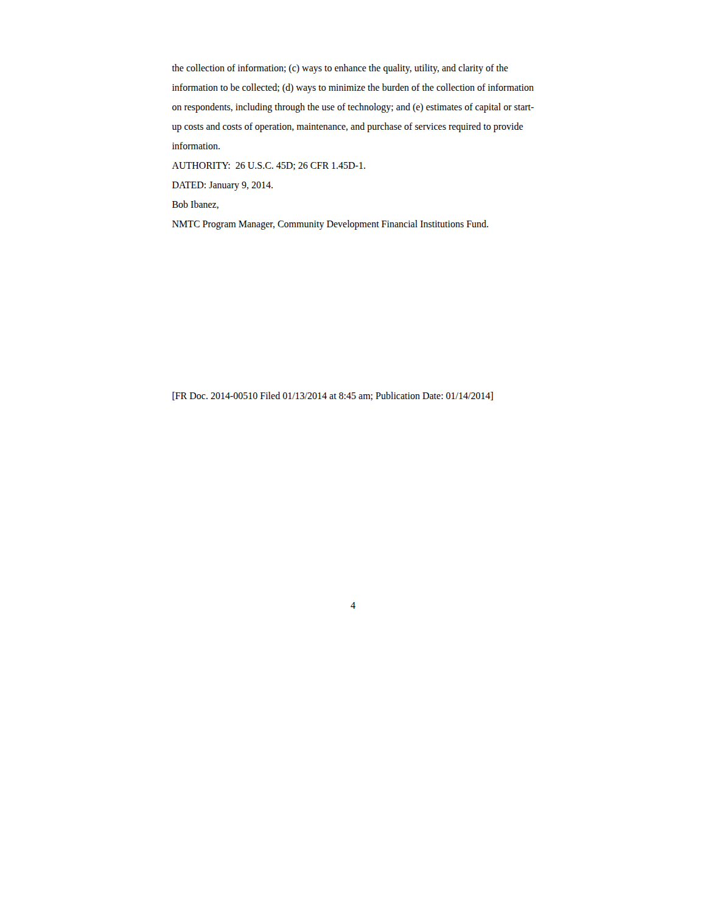the collection of information; (c) ways to enhance the quality, utility, and clarity of the information to be collected; (d) ways to minimize the burden of the collection of information on respondents, including through the use of technology; and (e) estimates of capital or start-up costs and costs of operation, maintenance, and purchase of services required to provide information.
AUTHORITY: 26 U.S.C. 45D; 26 CFR 1.45D-1.
DATED: January 9, 2014.
Bob Ibanez,
NMTC Program Manager, Community Development Financial Institutions Fund.
[FR Doc. 2014-00510 Filed 01/13/2014 at 8:45 am; Publication Date: 01/14/2014]
4